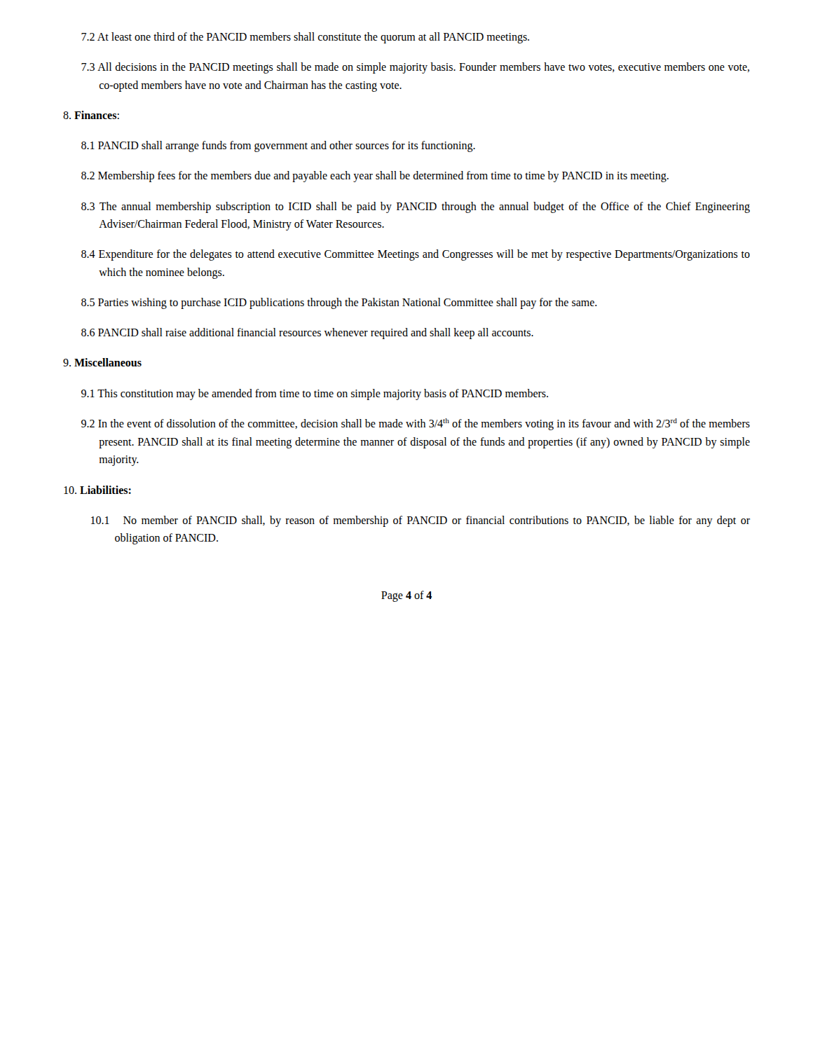7.2 At least one third of the PANCID members shall constitute the quorum at all PANCID meetings.
7.3 All decisions in the PANCID meetings shall be made on simple majority basis. Founder members have two votes, executive members one vote, co-opted members have no vote and Chairman has the casting vote.
8. Finances:
8.1 PANCID shall arrange funds from government and other sources for its functioning.
8.2 Membership fees for the members due and payable each year shall be determined from time to time by PANCID in its meeting.
8.3 The annual membership subscription to ICID shall be paid by PANCID through the annual budget of the Office of the Chief Engineering Adviser/Chairman Federal Flood, Ministry of Water Resources.
8.4 Expenditure for the delegates to attend executive Committee Meetings and Congresses will be met by respective Departments/Organizations to which the nominee belongs.
8.5 Parties wishing to purchase ICID publications through the Pakistan National Committee shall pay for the same.
8.6 PANCID shall raise additional financial resources whenever required and shall keep all accounts.
9. Miscellaneous
9.1 This constitution may be amended from time to time on simple majority basis of PANCID members.
9.2 In the event of dissolution of the committee, decision shall be made with 3/4th of the members voting in its favour and with 2/3rd of the members present. PANCID shall at its final meeting determine the manner of disposal of the funds and properties (if any) owned by PANCID by simple majority.
10. Liabilities:
10.1 No member of PANCID shall, by reason of membership of PANCID or financial contributions to PANCID, be liable for any dept or obligation of PANCID.
Page 4 of 4